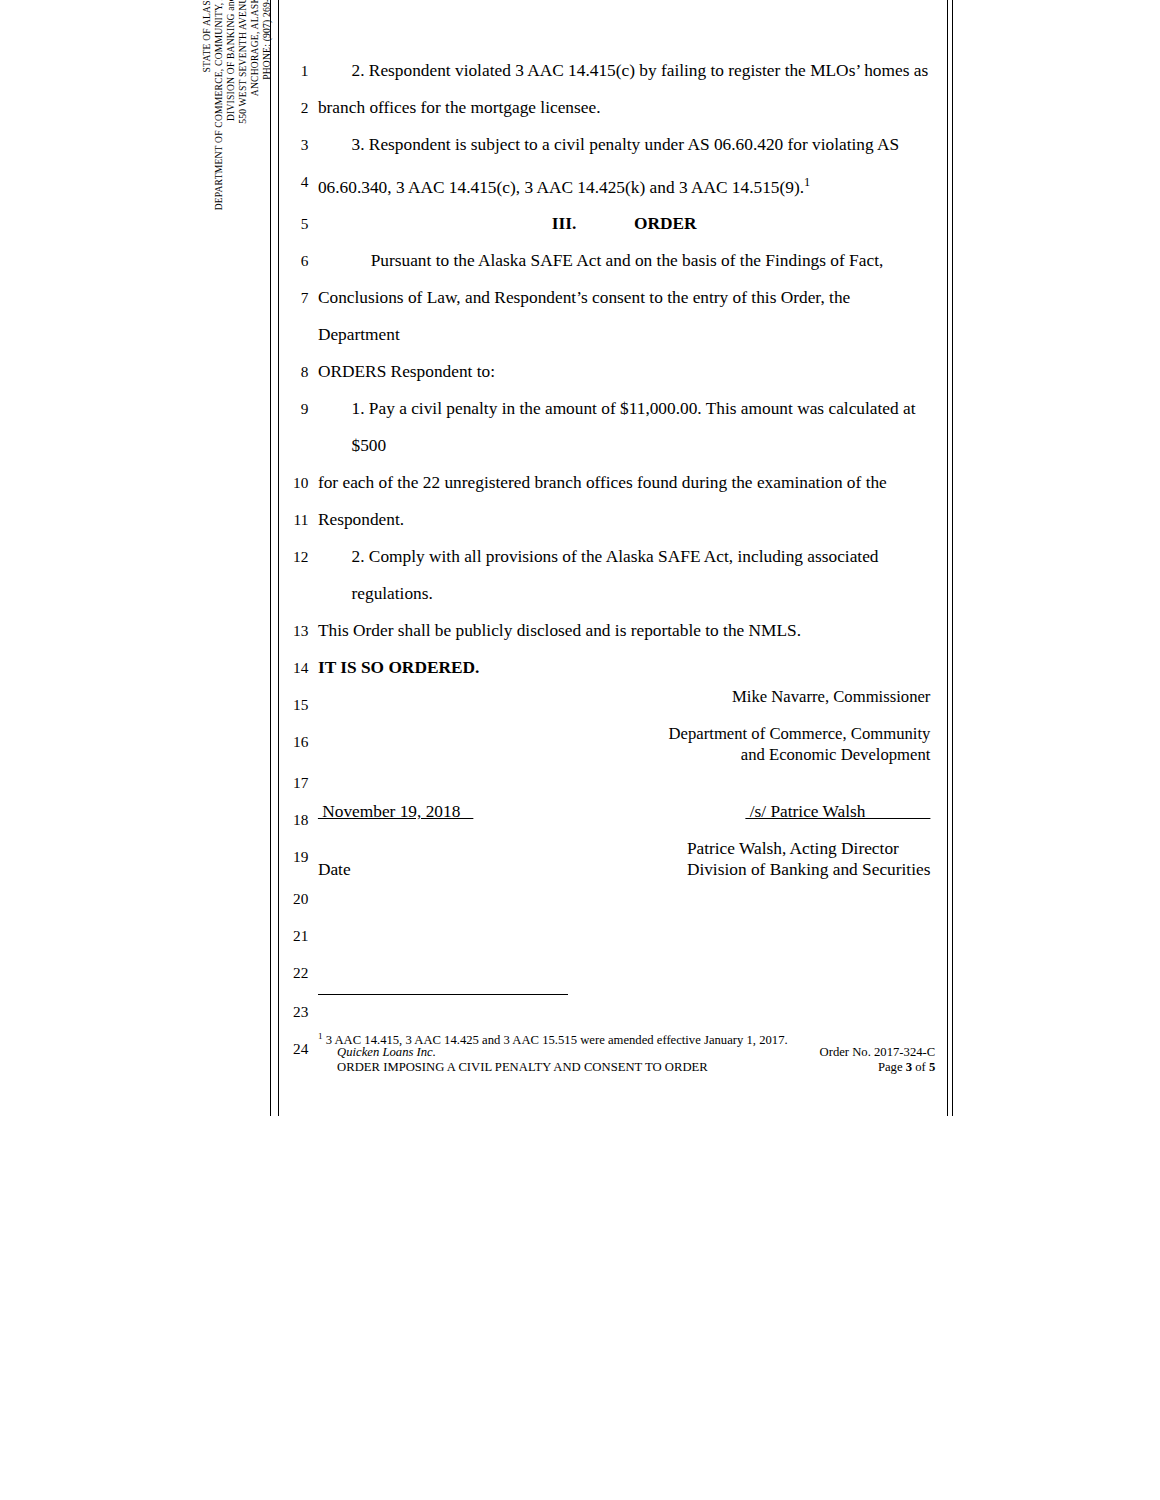STATE OF ALASKA
DEPARTMENT OF COMMERCE, COMMUNITY, AND ECONOMIC DEVELOPMENT
DIVISION OF BANKING and SECURITIES
550 WEST SEVENTH AVENUE, SUITE 1850
ANCHORAGE, ALASKA 99501
PHONE: (907) 269-8140
2. Respondent violated 3 AAC 14.415(c) by failing to register the MLOs’ homes as
branch offices for the mortgage licensee.
3. Respondent is subject to a civil penalty under AS 06.60.420 for violating AS
06.60.340, 3 AAC 14.415(c), 3 AAC 14.425(k) and 3 AAC 14.515(9).1
III. ORDER
Pursuant to the Alaska SAFE Act and on the basis of the Findings of Fact,
Conclusions of Law, and Respondent’s consent to the entry of this Order, the Department
ORDERS Respondent to:
1. Pay a civil penalty in the amount of $11,000.00. This amount was calculated at $500
for each of the 22 unregistered branch offices found during the examination of the
Respondent.
2. Comply with all provisions of the Alaska SAFE Act, including associated regulations.
This Order shall be publicly disclosed and is reportable to the NMLS.
IT IS SO ORDERED.
Mike Navarre, Commissioner
Department of Commerce, Community
and Economic Development
November 19, 2018
/s/ Patrice Walsh
Date
Patrice Walsh, Acting Director
Division of Banking and Securities
1 3 AAC 14.415, 3 AAC 14.425 and 3 AAC 15.515 were amended effective January 1, 2017.
Quicken Loans Inc.
ORDER IMPOSING A CIVIL PENALTY AND CONSENT TO ORDER
Order No. 2017-324-C
Page 3 of 5